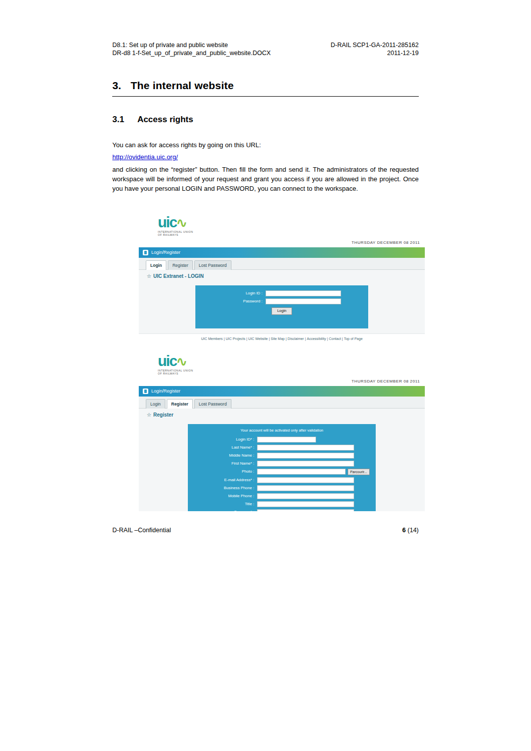D8.1: Set up of private and public website
DR-d8 1-f-Set_up_of_private_and_public_website.DOCX
D-RAIL SCP1-GA-2011-285162
2011-12-19
3. The internal website
3.1 Access rights
You can ask for access rights by going on this URL:
http://ovidentia.uic.org/
and clicking on the “register” button. Then fill the form and send it. The administrators of the requested workspace will be informed of your request and grant you access if you are allowed in the project. Once you have your personal LOGIN and PASSWORD, you can connect to the workspace.
uic∿
International Union
of Railways
Thursday December 08 2011
Login/Register
Login Register Lost Password
☆UIC Extranet - LOGIN
Login ID :
Password :
Login
UIC Members|UIC Projects|UIC Website|Site Map|Disclaimer|Accessibility|Contact|Top of Page
uic∿
International Union
of Railways
Thursday December 08 2011
Login/Register
Login Register Lost Password
☆Register
Your account will be activated only after validation
Login ID* :
Last Name* :
Middle Name :
First Name* :
Photo :
Parcourir...
E-mail Address* :
Business Phone :
Mobile Phone :
Title :
Company* :
Business City :
Business Country* :
D-RAIL –Confidential
6 (14)